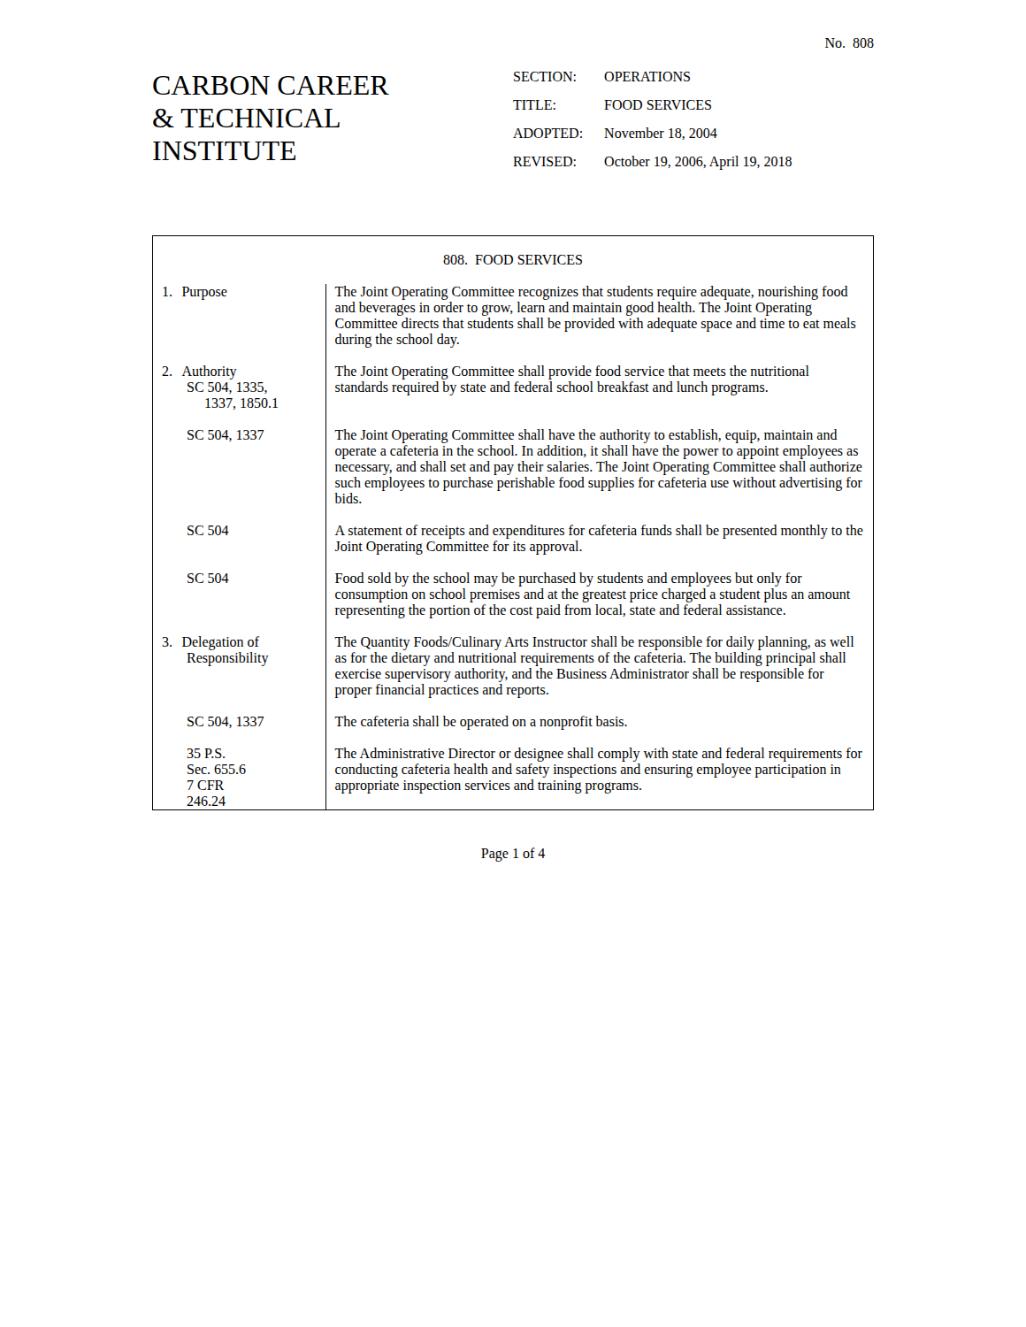No. 808
CARBON CAREER
& TECHNICAL
INSTITUTE
| SECTION: | OPERATIONS |
| TITLE: | FOOD SERVICES |
| ADOPTED: | November 18, 2004 |
| REVISED: | October 19, 2006, April 19, 2018 |
| 808. FOOD SERVICES |
| 1. Purpose | The Joint Operating Committee recognizes that students require adequate, nourishing food and beverages in order to grow, learn and maintain good health. The Joint Operating Committee directs that students shall be provided with adequate space and time to eat meals during the school day. |
| 2. Authority SC 504, 1335, 1337, 1850.1 | The Joint Operating Committee shall provide food service that meets the nutritional standards required by state and federal school breakfast and lunch programs. |
| SC 504, 1337 | The Joint Operating Committee shall have the authority to establish, equip, maintain and operate a cafeteria in the school. In addition, it shall have the power to appoint employees as necessary, and shall set and pay their salaries. The Joint Operating Committee shall authorize such employees to purchase perishable food supplies for cafeteria use without advertising for bids. |
| SC 504 | A statement of receipts and expenditures for cafeteria funds shall be presented monthly to the Joint Operating Committee for its approval. |
| SC 504 | Food sold by the school may be purchased by students and employees but only for consumption on school premises and at the greatest price charged a student plus an amount representing the portion of the cost paid from local, state and federal assistance. |
| 3. Delegation of Responsibility | The Quantity Foods/Culinary Arts Instructor shall be responsible for daily planning, as well as for the dietary and nutritional requirements of the cafeteria. The building principal shall exercise supervisory authority, and the Business Administrator shall be responsible for proper financial practices and reports. |
| SC 504, 1337 | The cafeteria shall be operated on a nonprofit basis. |
| 35 P.S. Sec. 655.6 7 CFR 246.24 | The Administrative Director or designee shall comply with state and federal requirements for conducting cafeteria health and safety inspections and ensuring employee participation in appropriate inspection services and training programs. |
Page 1 of 4